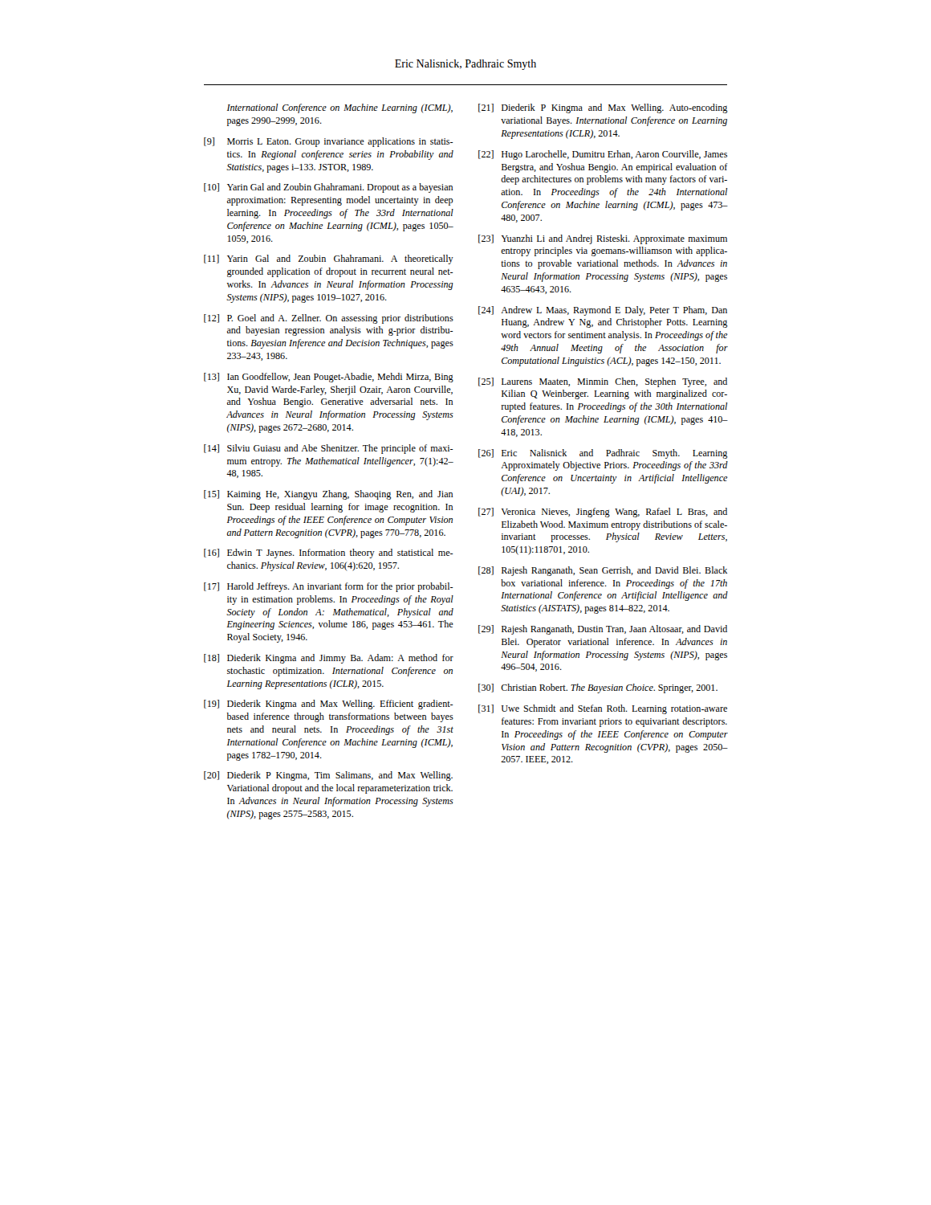Eric Nalisnick, Padhraic Smyth
International Conference on Machine Learning (ICML), pages 2990–2999, 2016.
[9] Morris L Eaton. Group invariance applications in statistics. In Regional conference series in Probability and Statistics, pages i–133. JSTOR, 1989.
[10] Yarin Gal and Zoubin Ghahramani. Dropout as a bayesian approximation: Representing model uncertainty in deep learning. In Proceedings of The 33rd International Conference on Machine Learning (ICML), pages 1050–1059, 2016.
[11] Yarin Gal and Zoubin Ghahramani. A theoretically grounded application of dropout in recurrent neural networks. In Advances in Neural Information Processing Systems (NIPS), pages 1019–1027, 2016.
[12] P. Goel and A. Zellner. On assessing prior distributions and bayesian regression analysis with g-prior distributions. Bayesian Inference and Decision Techniques, pages 233–243, 1986.
[13] Ian Goodfellow, Jean Pouget-Abadie, Mehdi Mirza, Bing Xu, David Warde-Farley, Sherjil Ozair, Aaron Courville, and Yoshua Bengio. Generative adversarial nets. In Advances in Neural Information Processing Systems (NIPS), pages 2672–2680, 2014.
[14] Silviu Guiasu and Abe Shenitzer. The principle of maximum entropy. The Mathematical Intelligencer, 7(1):42–48, 1985.
[15] Kaiming He, Xiangyu Zhang, Shaoqing Ren, and Jian Sun. Deep residual learning for image recognition. In Proceedings of the IEEE Conference on Computer Vision and Pattern Recognition (CVPR), pages 770–778, 2016.
[16] Edwin T Jaynes. Information theory and statistical mechanics. Physical Review, 106(4):620, 1957.
[17] Harold Jeffreys. An invariant form for the prior probability in estimation problems. In Proceedings of the Royal Society of London A: Mathematical, Physical and Engineering Sciences, volume 186, pages 453–461. The Royal Society, 1946.
[18] Diederik Kingma and Jimmy Ba. Adam: A method for stochastic optimization. International Conference on Learning Representations (ICLR), 2015.
[19] Diederik Kingma and Max Welling. Efficient gradient-based inference through transformations between bayes nets and neural nets. In Proceedings of the 31st International Conference on Machine Learning (ICML), pages 1782–1790, 2014.
[20] Diederik P Kingma, Tim Salimans, and Max Welling. Variational dropout and the local reparameterization trick. In Advances in Neural Information Processing Systems (NIPS), pages 2575–2583, 2015.
[21] Diederik P Kingma and Max Welling. Auto-encoding variational Bayes. International Conference on Learning Representations (ICLR), 2014.
[22] Hugo Larochelle, Dumitru Erhan, Aaron Courville, James Bergstra, and Yoshua Bengio. An empirical evaluation of deep architectures on problems with many factors of variation. In Proceedings of the 24th International Conference on Machine learning (ICML), pages 473–480, 2007.
[23] Yuanzhi Li and Andrej Risteski. Approximate maximum entropy principles via goemans-williamson with applications to provable variational methods. In Advances in Neural Information Processing Systems (NIPS), pages 4635–4643, 2016.
[24] Andrew L Maas, Raymond E Daly, Peter T Pham, Dan Huang, Andrew Y Ng, and Christopher Potts. Learning word vectors for sentiment analysis. In Proceedings of the 49th Annual Meeting of the Association for Computational Linguistics (ACL), pages 142–150, 2011.
[25] Laurens Maaten, Minmin Chen, Stephen Tyree, and Kilian Q Weinberger. Learning with marginalized corrupted features. In Proceedings of the 30th International Conference on Machine Learning (ICML), pages 410–418, 2013.
[26] Eric Nalisnick and Padhraic Smyth. Learning Approximately Objective Priors. Proceedings of the 33rd Conference on Uncertainty in Artificial Intelligence (UAI), 2017.
[27] Veronica Nieves, Jingfeng Wang, Rafael L Bras, and Elizabeth Wood. Maximum entropy distributions of scale-invariant processes. Physical Review Letters, 105(11):118701, 2010.
[28] Rajesh Ranganath, Sean Gerrish, and David Blei. Black box variational inference. In Proceedings of the 17th International Conference on Artificial Intelligence and Statistics (AISTATS), pages 814–822, 2014.
[29] Rajesh Ranganath, Dustin Tran, Jaan Altosaar, and David Blei. Operator variational inference. In Advances in Neural Information Processing Systems (NIPS), pages 496–504, 2016.
[30] Christian Robert. The Bayesian Choice. Springer, 2001.
[31] Uwe Schmidt and Stefan Roth. Learning rotation-aware features: From invariant priors to equivariant descriptors. In Proceedings of the IEEE Conference on Computer Vision and Pattern Recognition (CVPR), pages 2050–2057. IEEE, 2012.